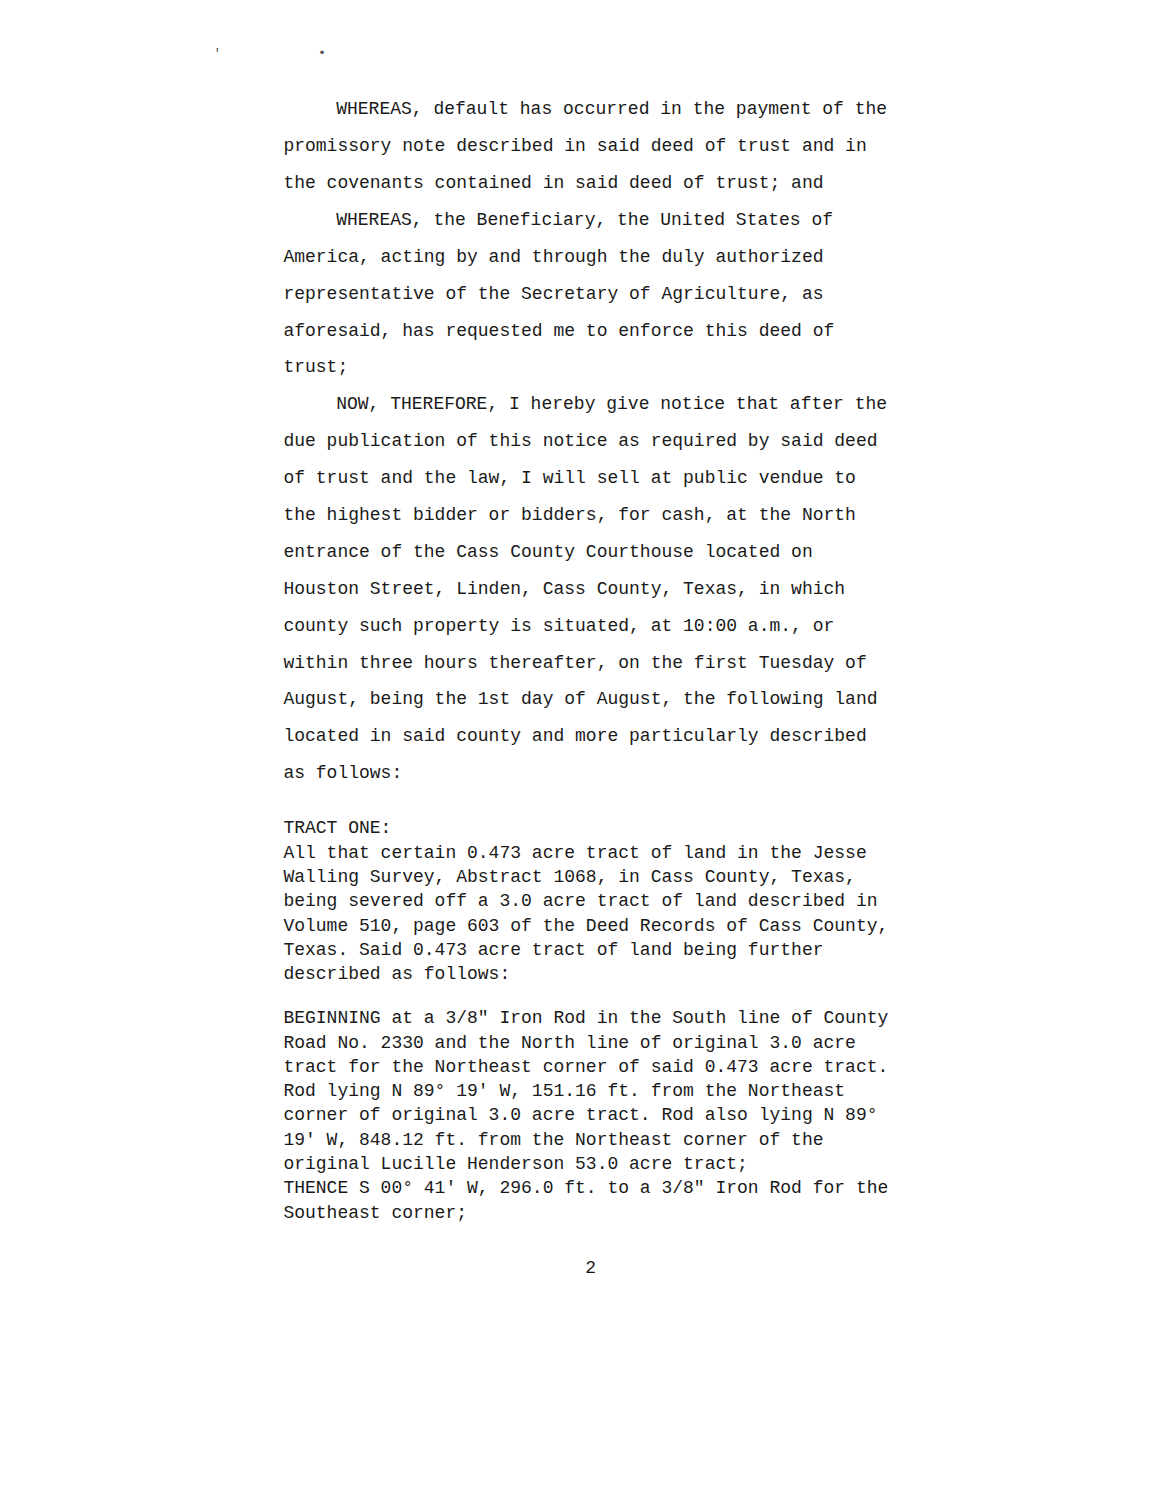' •
WHEREAS, default has occurred in the payment of the promissory note described in said deed of trust and in the covenants contained in said deed of trust; and
WHEREAS, the Beneficiary, the United States of America, acting by and through the duly authorized representative of the Secretary of Agriculture, as aforesaid, has requested me to enforce this deed of trust;
NOW, THEREFORE, I hereby give notice that after the due publication of this notice as required by said deed of trust and the law, I will sell at public vendue to the highest bidder or bidders, for cash, at the North entrance of the Cass County Courthouse located on Houston Street, Linden, Cass County, Texas, in which county such property is situated, at 10:00 a.m., or within three hours thereafter, on the first Tuesday of August, being the 1st day of August, the following land located in said county and more particularly described as follows:
TRACT ONE:
All that certain 0.473 acre tract of land in the Jesse Walling Survey, Abstract 1068, in Cass County, Texas, being severed off a 3.0 acre tract of land described in Volume 510, page 603 of the Deed Records of Cass County, Texas. Said 0.473 acre tract of land being further described as follows:
BEGINNING at a 3/8" Iron Rod in the South line of County Road No. 2330 and the North line of original 3.0 acre tract for the Northeast corner of said 0.473 acre tract. Rod lying N 89° 19' W, 151.16 ft. from the Northeast corner of original 3.0 acre tract. Rod also lying N 89° 19' W, 848.12 ft. from the Northeast corner of the original Lucille Henderson 53.0 acre tract;
THENCE S 00° 41' W, 296.0 ft. to a 3/8" Iron Rod for the Southeast corner;
2